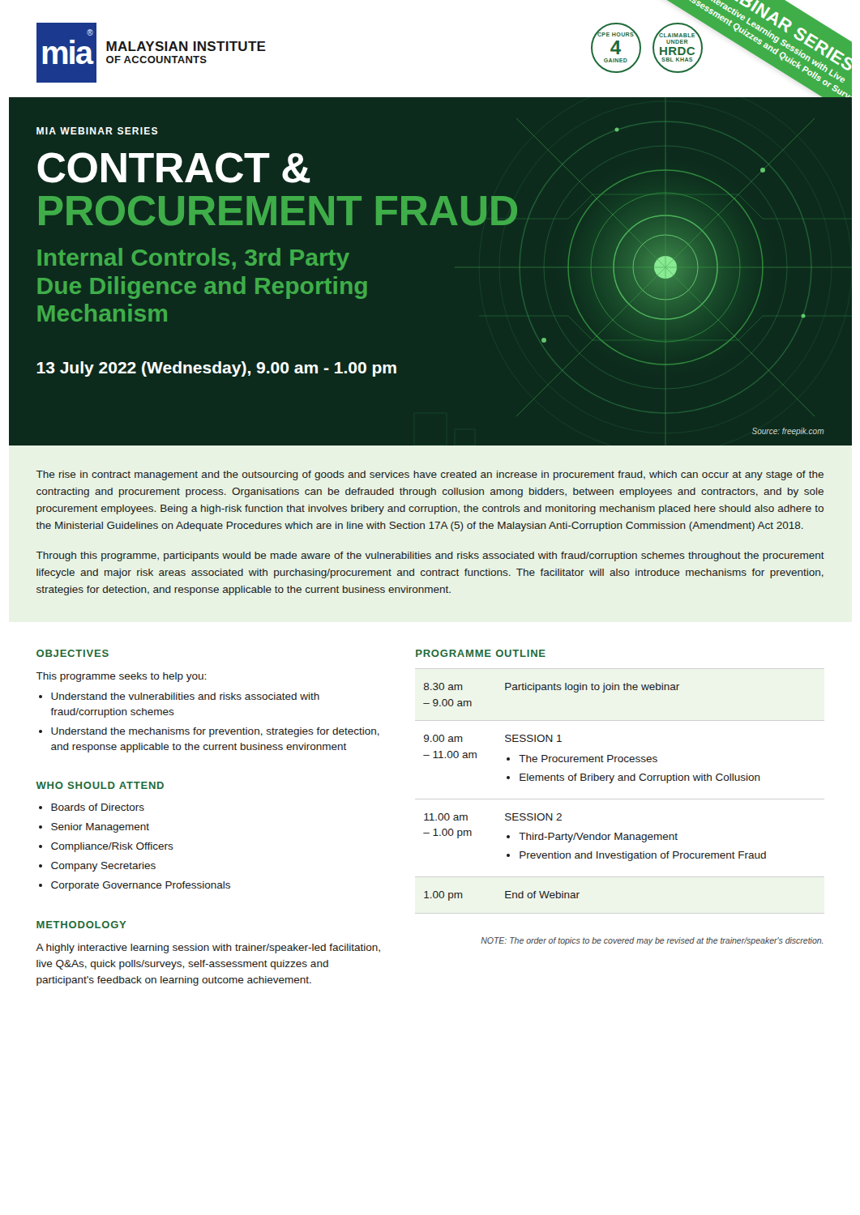mia®
MALAYSIAN INSTITUTE OF ACCOUNTANTS
CPE HOURS 4 GAINED
CLAIMABLE UNDER HRDC SBL KHAS
MIA WEBINAR SERIES
A Highly Interactive Learning Session with Live
Q&As, Self-Assessment Quizzes and Quick Polls or Surveys
MIA WEBINAR SERIES
CONTRACT &
PROCUREMENT FRAUD
Internal Controls, 3rd Party
Due Diligence and Reporting
Mechanism
13 July 2022 (Wednesday), 9.00 am - 1.00 pm
Source: freepik.com
The rise in contract management and the outsourcing of goods and services have created an increase in procurement fraud, which can occur at any stage of the contracting and procurement process. Organisations can be defrauded through collusion among bidders, between employees and contractors, and by sole procurement employees. Being a high-risk function that involves bribery and corruption, the controls and monitoring mechanism placed here should also adhere to the Ministerial Guidelines on Adequate Procedures which are in line with Section 17A (5) of the Malaysian Anti-Corruption Commission (Amendment) Act 2018.
Through this programme, participants would be made aware of the vulnerabilities and risks associated with fraud/corruption schemes throughout the procurement lifecycle and major risk areas associated with purchasing/procurement and contract functions. The facilitator will also introduce mechanisms for prevention, strategies for detection, and response applicable to the current business environment.
OBJECTIVES
This programme seeks to help you:
Understand the vulnerabilities and risks associated with fraud/corruption schemes
Understand the mechanisms for prevention, strategies for detection, and response applicable to the current business environment
WHO SHOULD ATTEND
Boards of Directors
Senior Management
Compliance/Risk Officers
Company Secretaries
Corporate Governance Professionals
METHODOLOGY
A highly interactive learning session with trainer/speaker-led facilitation, live Q&As, quick polls/surveys, self-assessment quizzes and participant's feedback on learning outcome achievement.
PROGRAMME OUTLINE
| 8.30 am – 9.00 am | Participants login to join the webinar |
| 9.00 am – 11.00 am | SESSION 1 The Procurement Processes Elements of Bribery and Corruption with Collusion |
| 11.00 am – 1.00 pm | SESSION 2 Third-Party/Vendor Management Prevention and Investigation of Procurement Fraud |
| 1.00 pm | End of Webinar |
NOTE: The order of topics to be covered may be revised at the trainer/speaker's discretion.